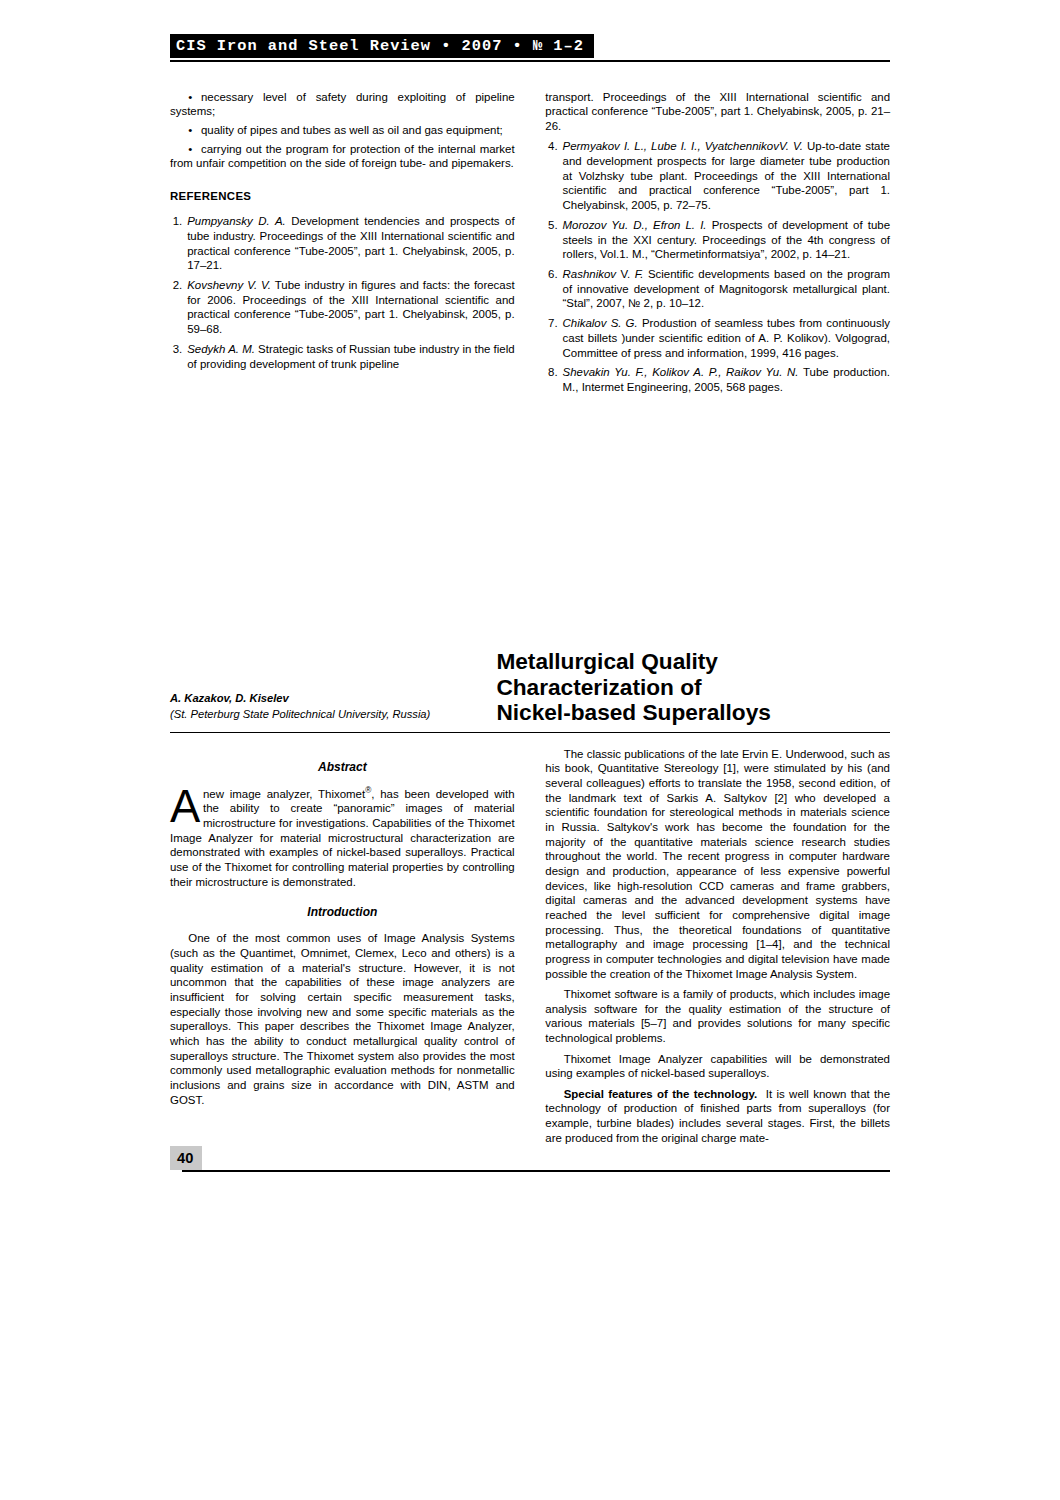CIS Iron and Steel Review • 2007 • № 1–2
•necessary level of safety during exploiting of pipeline systems;
•quality of pipes and tubes as well as oil and gas equipment;
•carrying out the program for protection of the internal market from unfair competition on the side of foreign tube- and pipemakers.
REFERENCES
Pumpyansky D. A. Development tendencies and prospects of tube industry. Proceedings of the XIII International scientific and practical conference “Tube-2005”, part 1. Chelyabinsk, 2005, p. 17–21.
Kovshevny V. V. Tube industry in figures and facts: the forecast for 2006. Proceedings of the XIII International scientific and practical conference “Tube-2005”, part 1. Chelyabinsk, 2005, p. 59–68.
Sedykh A. M. Strategic tasks of Russian tube industry in the field of providing development of trunk pipeline
transport. Proceedings of the XIII International scientific and practical conference “Tube-2005”, part 1. Chelyabinsk, 2005, p. 21–26.
Permyakov I. L., Lube I. I., VyatchennikovV. V. Up-to-date state and development prospects for large diameter tube production at Volzhsky tube plant. Proceedings of the XIII International scientific and practical conference “Tube-2005”, part 1. Chelyabinsk, 2005, p. 72–75.
Morozov Yu. D., Efron L. I. Prospects of development of tube steels in the XXI century. Proceedings of the 4th congress of rollers, Vol.1. M., “Chermetinformatsiya”, 2002, p. 14–21.
Rashnikov V. F. Scientific developments based on the program of innovative development of Magnitogorsk metallurgical plant. “Stal”, 2007, № 2, p. 10–12.
Chikalov S. G. Produstion of seamless tubes from continuously cast billets )under scientific edition of A. P. Kolikov). Volgograd, Committee of press and information, 1999, 416 pages.
Shevakin Yu. F., Kolikov A. P., Raikov Yu. N. Tube production. M., Intermet Engineering, 2005, 568 pages.
A. Kazakov, D. Kiselev
(St. Peterburg State Politechnical University, Russia)
Metallurgical Quality
Characterization of
Nickel-based Superalloys
Abstract
Anew image analyzer, Thixomet®, has been developed with the ability to create “panoramic” images of material microstructure for investigations. Capabilities of the Thixomet Image Analyzer for material microstructural characterization are demonstrated with examples of nickel-based superalloys. Practical use of the Thixomet for controlling material properties by controlling their microstructure is demonstrated.
Introduction
One of the most common uses of Image Analysis Systems (such as the Quantimet, Omnimet, Clemex, Leco and others) is a quality estimation of a material's structure. However, it is not uncommon that the capabilities of these image analyzers are insufficient for solving certain specific measurement tasks, especially those involving new and some specific materials as the superalloys. This paper describes the Thixomet Image Analyzer, which has the ability to conduct metallurgical quality control of superalloys structure. The Thixomet system also provides the most commonly used metallographic evaluation methods for nonmetallic inclusions and grains size in accordance with DIN, ASTM and GOST.
The classic publications of the late Ervin E. Underwood, such as his book, Quantitative Stereology [1], were stimulated by his (and several colleagues) efforts to translate the 1958, second edition, of the landmark text of Sarkis A. Saltykov [2] who developed a scientific foundation for stereological methods in materials science in Russia. Saltykov's work has become the foundation for the majority of the quantitative materials science research studies throughout the world. The recent progress in computer hardware design and production, appearance of less expensive powerful devices, like high-resolution CCD cameras and frame grabbers, digital cameras and the advanced development systems have reached the level sufficient for comprehensive digital image processing. Thus, the theoretical foundations of quantitative metallography and image processing [1–4], and the technical progress in computer technologies and digital television have made possible the creation of the Thixomet Image Analysis System.
Thixomet software is a family of products, which includes image analysis software for the quality estimation of the structure of various materials [5–7] and provides solutions for many specific technological problems.
Thixomet Image Analyzer capabilities will be demonstrated using examples of nickel-based superalloys.
Special features of the technology. It is well known that the technology of production of finished parts from superalloys (for example, turbine blades) includes several stages. First, the billets are produced from the original charge mate-
40